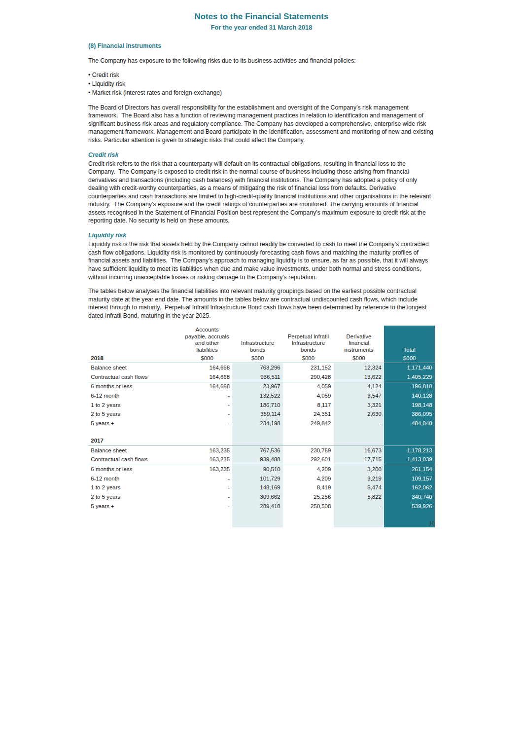Notes to the Financial Statements
For the year ended 31 March 2018
(8) Financial instruments
The Company has exposure to the following risks due to its business activities and financial policies:
Credit risk
Liquidity risk
Market risk (interest rates and foreign exchange)
The Board of Directors has overall responsibility for the establishment and oversight of the Company’s risk management framework. The Board also has a function of reviewing management practices in relation to identification and management of significant business risk areas and regulatory compliance. The Company has developed a comprehensive, enterprise wide risk management framework. Management and Board participate in the identification, assessment and monitoring of new and existing risks. Particular attention is given to strategic risks that could affect the Company.
Credit risk
Credit risk refers to the risk that a counterparty will default on its contractual obligations, resulting in financial loss to the Company. The Company is exposed to credit risk in the normal course of business including those arising from financial derivatives and transactions (including cash balances) with financial institutions. The Company has adopted a policy of only dealing with credit-worthy counterparties, as a means of mitigating the risk of financial loss from defaults. Derivative counterparties and cash transactions are limited to high-credit-quality financial institutions and other organisations in the relevant industry. The Company’s exposure and the credit ratings of counterparties are monitored. The carrying amounts of financial assets recognised in the Statement of Financial Position best represent the Company’s maximum exposure to credit risk at the reporting date. No security is held on these amounts.
Liquidity risk
Liquidity risk is the risk that assets held by the Company cannot readily be converted to cash to meet the Company's contracted cash flow obligations. Liquidity risk is monitored by continuously forecasting cash flows and matching the maturity profiles of financial assets and liabilities. The Company's approach to managing liquidity is to ensure, as far as possible, that it will always have sufficient liquidity to meet its liabilities when due and make value investments, under both normal and stress conditions, without incurring unacceptable losses or risking damage to the Company's reputation.
The tables below analyses the financial liabilities into relevant maturity groupings based on the earliest possible contractual maturity date at the year end date. The amounts in the tables below are contractual undiscounted cash flows, which include interest through to maturity. Perpetual Infratil Infrastructure Bond cash flows have been determined by reference to the longest dated Infratil Bond, maturing in the year 2025.
| | Accounts payable, accruals and other liabilities | Infrastructure bonds | Perpetual Infratil Infrastructure bonds | Derivative financial instruments | Total |
| --- | --- | --- | --- | --- | --- |
| 2018 | $000 | $000 | $000 | $000 | $000 |
| Balance sheet | 164,668 | 763,296 | 231,152 | 12,324 | 1,171,440 |
| Contractual cash flows | 164,668 | 936,511 | 290,428 | 13,622 | 1,405,229 |
| 6 months or less | 164,668 | 23,967 | 4,059 | 4,124 | 196,818 |
| 6-12 month | - | 132,522 | 4,059 | 3,547 | 140,128 |
| 1 to 2 years | - | 186,710 | 8,117 | 3,321 | 198,148 |
| 2 to 5 years | - | 359,114 | 24,351 | 2,630 | 386,095 |
| 5 years + | - | 234,198 | 249,842 | - | 484,040 |
| 2017 | | | | | |
| Balance sheet | 163,235 | 767,536 | 230,769 | 16,673 | 1,178,213 |
| Contractual cash flows | 163,235 | 939,488 | 292,601 | 17,715 | 1,413,039 |
| 6 months or less | 163,235 | 90,510 | 4,209 | 3,200 | 261,154 |
| 6-12 month | - | 101,729 | 4,209 | 3,219 | 109,157 |
| 1 to 2 years | - | 148,169 | 8,419 | 5,474 | 162,062 |
| 2 to 5 years | - | 309,662 | 25,256 | 5,822 | 340,740 |
| 5 years + | - | 289,418 | 250,508 | - | 539,926 |
10